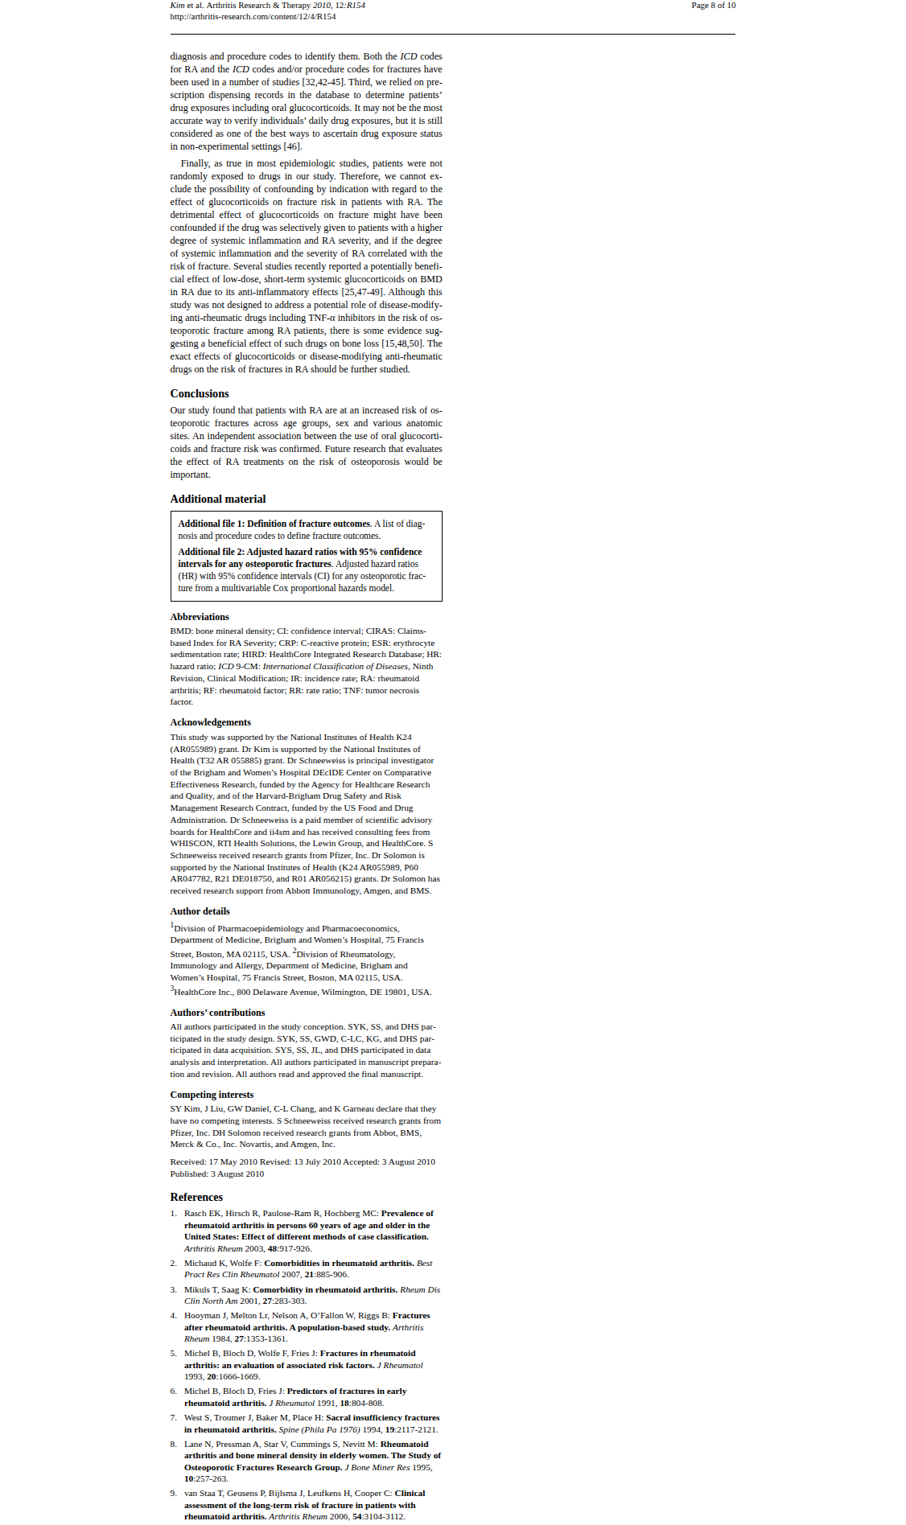Kim et al. Arthritis Research & Therapy 2010, 12:R154
http://arthritis-research.com/content/12/4/R154
Page 8 of 10
diagnosis and procedure codes to identify them. Both the ICD codes for RA and the ICD codes and/or procedure codes for fractures have been used in a number of studies [32,42-45]. Third, we relied on prescription dispensing records in the database to determine patients’ drug exposures including oral glucocorticoids. It may not be the most accurate way to verify individuals’ daily drug exposures, but it is still considered as one of the best ways to ascertain drug exposure status in non-experimental settings [46].
Finally, as true in most epidemiologic studies, patients were not randomly exposed to drugs in our study. Therefore, we cannot exclude the possibility of confounding by indication with regard to the effect of glucocorticoids on fracture risk in patients with RA. The detrimental effect of glucocorticoids on fracture might have been confounded if the drug was selectively given to patients with a higher degree of systemic inflammation and RA severity, and if the degree of systemic inflammation and the severity of RA correlated with the risk of fracture. Several studies recently reported a potentially beneficial effect of low-dose, short-term systemic glucocorticoids on BMD in RA due to its anti-inflammatory effects [25,47-49]. Although this study was not designed to address a potential role of disease-modifying anti-rheumatic drugs including TNF-α inhibitors in the risk of osteoporotic fracture among RA patients, there is some evidence suggesting a beneficial effect of such drugs on bone loss [15,48,50]. The exact effects of glucocorticoids or disease-modifying anti-rheumatic drugs on the risk of fractures in RA should be further studied.
Conclusions
Our study found that patients with RA are at an increased risk of osteoporotic fractures across age groups, sex and various anatomic sites. An independent association between the use of oral glucocorticoids and fracture risk was confirmed. Future research that evaluates the effect of RA treatments on the risk of osteoporosis would be important.
Additional material
Additional file 1: Definition of fracture outcomes. A list of diagnosis and procedure codes to define fracture outcomes.
Additional file 2: Adjusted hazard ratios with 95% confidence intervals for any osteoporotic fractures. Adjusted hazard ratios (HR) with 95% confidence intervals (CI) for any osteoporotic fracture from a multivariable Cox proportional hazards model.
Abbreviations
BMD: bone mineral density; CI: confidence interval; CIRAS: Claims-based Index for RA Severity; CRP: C-reactive protein; ESR: erythrocyte sedimentation rate; HIRD: HealthCore Integrated Research Database; HR: hazard ratio; ICD 9-CM: International Classification of Diseases, Ninth Revision, Clinical Modification; IR: incidence rate; RA: rheumatoid arthritis; RF: rheumatoid factor; RR: rate ratio; TNF: tumor necrosis factor.
Acknowledgements
This study was supported by the National Institutes of Health K24 (AR055989) grant. Dr Kim is supported by the National Institutes of Health (T32 AR 055885) grant. Dr Schneeweiss is principal investigator of the Brigham and Women’s Hospital DEcIDE Center on Comparative Effectiveness Research, funded by the Agency for Healthcare Research and Quality, and of the Harvard-Brigham Drug Safety and Risk Management Research Contract, funded by the US Food and Drug Administration. Dr Schneeweiss is a paid member of scientific advisory boards for HealthCore and ii4sm and has received consulting fees from WHISCON, RTI Health Solutions, the Lewin Group, and HealthCore. S Schneeweiss received research grants from Pfizer, Inc. Dr Solomon is supported by the National Institutes of Health (K24 AR055989, P60 AR047782, R21 DE018750, and R01 AR056215) grants. Dr Solomon has received research support from Abbott Immunology, Amgen, and BMS.
Author details
1Division of Pharmacoepidemiology and Pharmacoeconomics, Department of Medicine, Brigham and Women’s Hospital, 75 Francis Street, Boston, MA 02115, USA. 2Division of Rheumatology, Immunology and Allergy, Department of Medicine, Brigham and Women’s Hospital, 75 Francis Street, Boston, MA 02115, USA. 3HealthCore Inc., 800 Delaware Avenue, Wilmington, DE 19801, USA.
Authors’ contributions
All authors participated in the study conception. SYK, SS, and DHS participated in the study design. SYK, SS, GWD, C-LC, KG, and DHS participated in data acquisition. SYS, SS, JL, and DHS participated in data analysis and interpretation. All authors participated in manuscript preparation and revision. All authors read and approved the final manuscript.
Competing interests
SY Kim, J Liu, GW Daniel, C-L Chang, and K Garneau declare that they have no competing interests. S Schneeweiss received research grants from Pfizer, Inc. DH Solomon received research grants from Abbot, BMS, Merck & Co., Inc. Novartis, and Amgen, Inc.
Received: 17 May 2010 Revised: 13 July 2010 Accepted: 3 August 2010
Published: 3 August 2010
References
Rasch EK, Hirsch R, Paulose-Ram R, Hochberg MC: Prevalence of rheumatoid arthritis in persons 60 years of age and older in the United States: Effect of different methods of case classification. Arthritis Rheum 2003, 48:917-926.
Michaud K, Wolfe F: Comorbidities in rheumatoid arthritis. Best Pract Res Clin Rheumatol 2007, 21:885-906.
Mikuls T, Saag K: Comorbidity in rheumatoid arthritis. Rheum Dis Clin North Am 2001, 27:283-303.
Hooyman J, Melton Lr, Nelson A, O’Fallon W, Riggs B: Fractures after rheumatoid arthritis. A population-based study. Arthritis Rheum 1984, 27:1353-1361.
Michel B, Bloch D, Wolfe F, Fries J: Fractures in rheumatoid arthritis: an evaluation of associated risk factors. J Rheumatol 1993, 20:1666-1669.
Michel B, Bloch D, Fries J: Predictors of fractures in early rheumatoid arthritis. J Rheumatol 1991, 18:804-808.
West S, Troutner J, Baker M, Place H: Sacral insufficiency fractures in rheumatoid arthritis. Spine (Phila Pa 1976) 1994, 19:2117-2121.
Lane N, Pressman A, Star V, Cummings S, Nevitt M: Rheumatoid arthritis and bone mineral density in elderly women. The Study of Osteoporotic Fractures Research Group. J Bone Miner Res 1995, 10:257-263.
van Staa T, Geusens P, Bijlsma J, Leufkens H, Cooper C: Clinical assessment of the long-term risk of fracture in patients with rheumatoid arthritis. Arthritis Rheum 2006, 54:3104-3112.